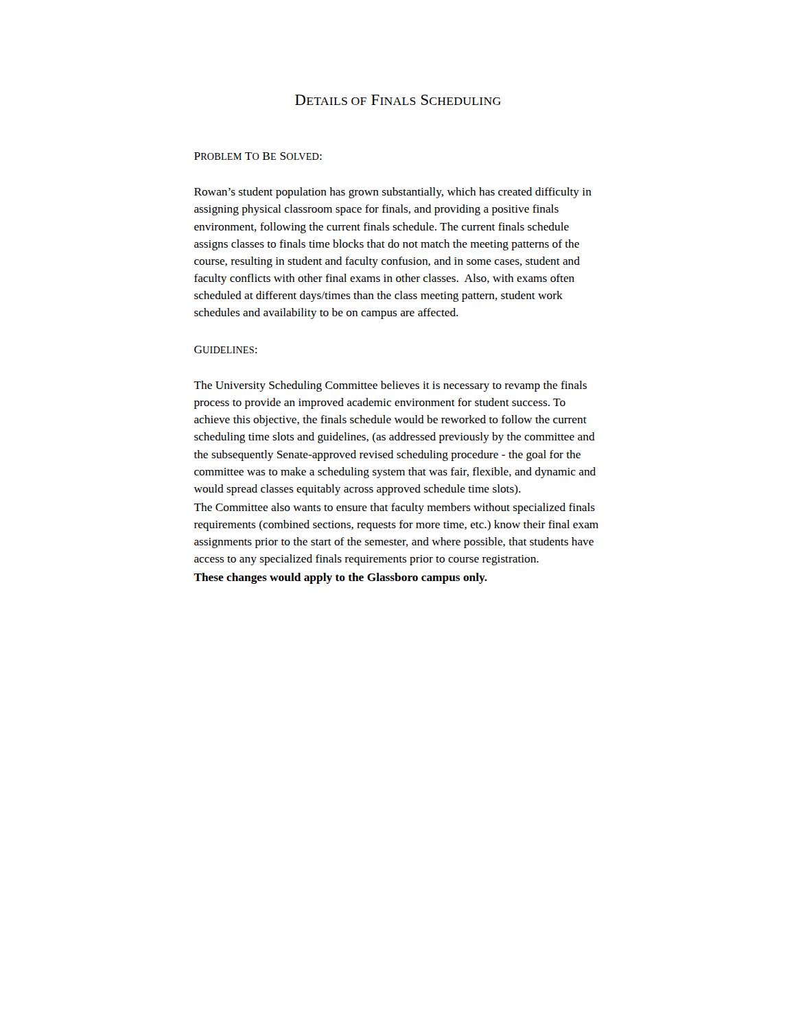DETAILS OF FINALS SCHEDULING
PROBLEM TO BE SOLVED:
Rowan’s student population has grown substantially, which has created difficulty in assigning physical classroom space for finals, and providing a positive finals environment, following the current finals schedule. The current finals schedule assigns classes to finals time blocks that do not match the meeting patterns of the course, resulting in student and faculty confusion, and in some cases, student and faculty conflicts with other final exams in other classes. Also, with exams often scheduled at different days/times than the class meeting pattern, student work schedules and availability to be on campus are affected.
GUIDELINES:
The University Scheduling Committee believes it is necessary to revamp the finals process to provide an improved academic environment for student success. To achieve this objective, the finals schedule would be reworked to follow the current scheduling time slots and guidelines, (as addressed previously by the committee and the subsequently Senate-approved revised scheduling procedure - the goal for the committee was to make a scheduling system that was fair, flexible, and dynamic and would spread classes equitably across approved schedule time slots).
The Committee also wants to ensure that faculty members without specialized finals requirements (combined sections, requests for more time, etc.) know their final exam assignments prior to the start of the semester, and where possible, that students have access to any specialized finals requirements prior to course registration.
These changes would apply to the Glassboro campus only.